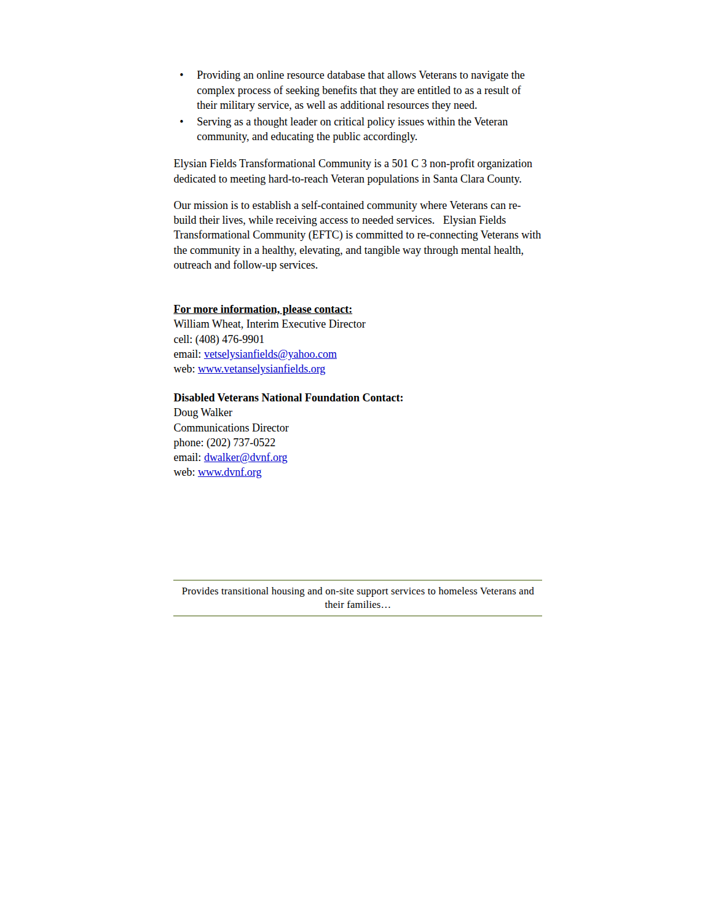Providing an online resource database that allows Veterans to navigate the complex process of seeking benefits that they are entitled to as a result of their military service, as well as additional resources they need.
Serving as a thought leader on critical policy issues within the Veteran community, and educating the public accordingly.
Elysian Fields Transformational Community is a 501 C 3 non-profit organization dedicated to meeting hard-to-reach Veteran populations in Santa Clara County.
Our mission is to establish a self-contained community where Veterans can re-build their lives, while receiving access to needed services. Elysian Fields Transformational Community (EFTC) is committed to re-connecting Veterans with the community in a healthy, elevating, and tangible way through mental health, outreach and follow-up services.
For more information, please contact:
William Wheat, Interim Executive Director
cell: (408) 476-9901
email: vetselysianfields@yahoo.com
web: www.vetanselysianfields.org
Disabled Veterans National Foundation Contact:
Doug Walker
Communications Director
phone: (202) 737-0522
email: dwalker@dvnf.org
web: www.dvnf.org
Provides transitional housing and on-site support services to homeless Veterans and their families…